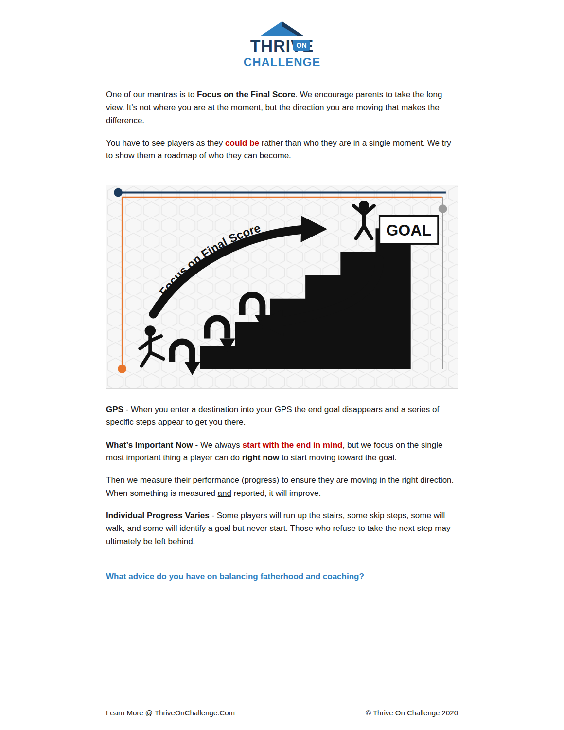THRIVE ON CHALLENGE
One of our mantras is to Focus on the Final Score. We encourage parents to take the long view. It’s not where you are at the moment, but the direction you are moving that makes the difference.
You have to see players as they could be rather than who they are in a single moment. We try to show them a roadmap of who they can become.
GOAL Focus on Final Score W. I. N.
GPS - When you enter a destination into your GPS the end goal disappears and a series of specific steps appear to get you there.
What’s Important Now - We always start with the end in mind, but we focus on the single most important thing a player can do right now to start moving toward the goal.
Then we measure their performance (progress) to ensure they are moving in the right direction. When something is measured and reported, it will improve.
Individual Progress Varies - Some players will run up the stairs, some skip steps, some will walk, and some will identify a goal but never start. Those who refuse to take the next step may ultimately be left behind.
What advice do you have on balancing fatherhood and coaching?
Learn More @ ThriveOnChallenge.Com © Thrive On Challenge 2020